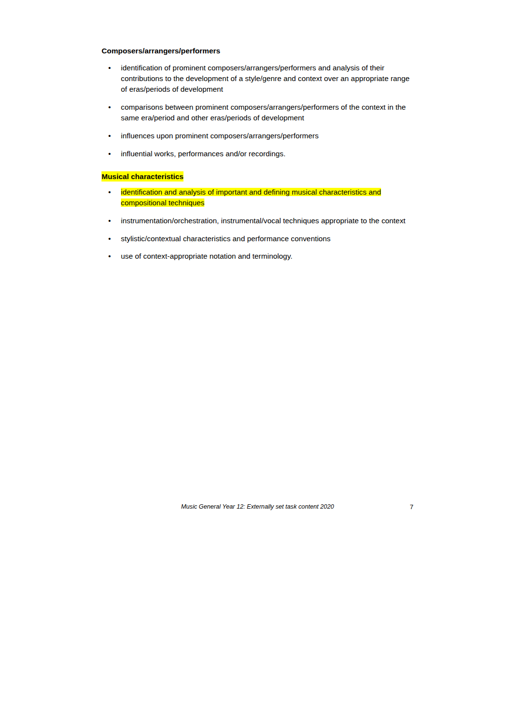Composers/arrangers/performers
identification of prominent composers/arrangers/performers and analysis of their contributions to the development of a style/genre and context over an appropriate range of eras/periods of development
comparisons between prominent composers/arrangers/performers of the context in the same era/period and other eras/periods of development
influences upon prominent composers/arrangers/performers
influential works, performances and/or recordings.
Musical characteristics
identification and analysis of important and defining musical characteristics and compositional techniques
instrumentation/orchestration, instrumental/vocal techniques appropriate to the context
stylistic/contextual characteristics and performance conventions
use of context-appropriate notation and terminology.
Music General Year 12: Externally set task content 2020 7